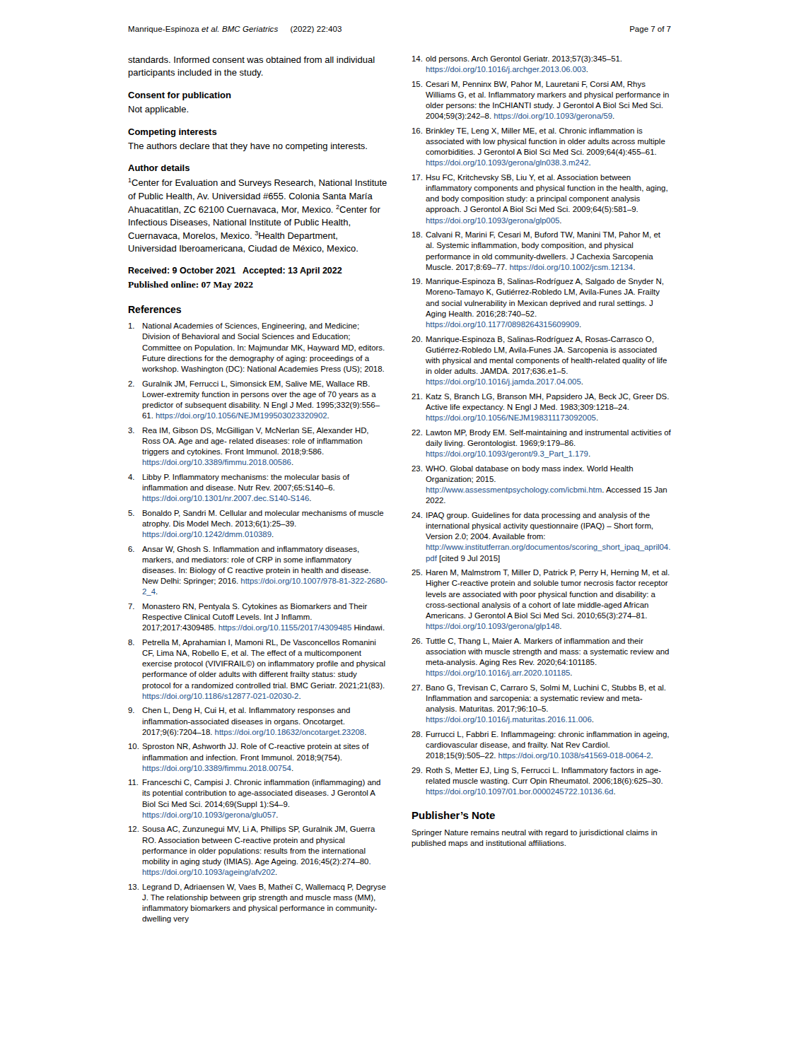Manrique-Espinoza et al. BMC Geriatrics (2022) 22:403
Page 7 of 7
standards. Informed consent was obtained from all individual participants included in the study.
Consent for publication
Not applicable.
Competing interests
The authors declare that they have no competing interests.
Author details
1Center for Evaluation and Surveys Research, National Institute of Public Health, Av. Universidad #655. Colonia Santa María Ahuacatitlan, ZC 62100 Cuernavaca, Mor, Mexico. 2Center for Infectious Diseases, National Institute of Public Health, Cuernavaca, Morelos, Mexico. 3Health Department, Universidad Iberoamericana, Ciudad de México, Mexico.
Received: 9 October 2021 Accepted: 13 April 2022
Published online: 07 May 2022
References
National Academies of Sciences, Engineering, and Medicine; Division of Behavioral and Social Sciences and Education; Committee on Population. In: Majmundar MK, Hayward MD, editors. Future directions for the demography of aging: proceedings of a workshop. Washington (DC): National Academies Press (US); 2018.
Guralnik JM, Ferrucci L, Simonsick EM, Salive ME, Wallace RB. Lower-extremity function in persons over the age of 70 years as a predictor of subsequent disability. N Engl J Med. 1995;332(9):556–61. https://doi.org/10.1056/NEJM199503023320902.
Rea IM, Gibson DS, McGilligan V, McNerlan SE, Alexander HD, Ross OA. Age and age- related diseases: role of inflammation triggers and cytokines. Front Immunol. 2018;9:586. https://doi.org/10.3389/fimmu.2018.00586.
Libby P. Inflammatory mechanisms: the molecular basis of inflammation and disease. Nutr Rev. 2007;65:S140–6. https://doi.org/10.1301/nr.2007.dec.S140-S146.
Bonaldo P, Sandri M. Cellular and molecular mechanisms of muscle atrophy. Dis Model Mech. 2013;6(1):25–39. https://doi.org/10.1242/dmm.010389.
Ansar W, Ghosh S. Inflammation and inflammatory diseases, markers, and mediators: role of CRP in some inflammatory diseases. In: Biology of C reactive protein in health and disease. New Delhi: Springer; 2016. https://doi.org/10.1007/978-81-322-2680-2_4.
Monastero RN, Pentyala S. Cytokines as Biomarkers and Their Respective Clinical Cutoff Levels. Int J Inflamm. 2017;2017:4309485. https://doi.org/10.1155/2017/4309485 Hindawi.
Petrella M, Aprahamian I, Mamoni RL, De Vasconcellos Romanini CF, Lima NA, Robello E, et al. The effect of a multicomponent exercise protocol (VIVIFRAIL©) on inflammatory profile and physical performance of older adults with different frailty status: study protocol for a randomized controlled trial. BMC Geriatr. 2021;21(83). https://doi.org/10.1186/s12877-021-02030-2.
Chen L, Deng H, Cui H, et al. Inflammatory responses and inflammation-associated diseases in organs. Oncotarget. 2017;9(6):7204–18. https://doi.org/10.18632/oncotarget.23208.
Sproston NR, Ashworth JJ. Role of C-reactive protein at sites of inflammation and infection. Front Immunol. 2018;9(754). https://doi.org/10.3389/fimmu.2018.00754.
Franceschi C, Campisi J. Chronic inflammation (inflammaging) and its potential contribution to age-associated diseases. J Gerontol A Biol Sci Med Sci. 2014;69(Suppl 1):S4–9. https://doi.org/10.1093/gerona/glu057.
Sousa AC, Zunzunegui MV, Li A, Phillips SP, Guralnik JM, Guerra RO. Association between C-reactive protein and physical performance in older populations: results from the international mobility in aging study (IMIAS). Age Ageing. 2016;45(2):274–80. https://doi.org/10.1093/ageing/afv202.
Legrand D, Adriaensen W, Vaes B, Matheï C, Wallemacq P, Degryse J. The relationship between grip strength and muscle mass (MM), inflammatory biomarkers and physical performance in community-dwelling very
old persons. Arch Gerontol Geriatr. 2013;57(3):345–51. https://doi.org/10.1016/j.archger.2013.06.003.
Cesari M, Penninx BW, Pahor M, Lauretani F, Corsi AM, Rhys Williams G, et al. Inflammatory markers and physical performance in older persons: the InCHIANTI study. J Gerontol A Biol Sci Med Sci. 2004;59(3):242–8. https://doi.org/10.1093/gerona/59.
Brinkley TE, Leng X, Miller ME, et al. Chronic inflammation is associated with low physical function in older adults across multiple comorbidities. J Gerontol A Biol Sci Med Sci. 2009;64(4):455–61. https://doi.org/10.1093/gerona/gln038.3.m242.
Hsu FC, Kritchevsky SB, Liu Y, et al. Association between inflammatory components and physical function in the health, aging, and body composition study: a principal component analysis approach. J Gerontol A Biol Sci Med Sci. 2009;64(5):581–9. https://doi.org/10.1093/gerona/glp005.
Calvani R, Marini F, Cesari M, Buford TW, Manini TM, Pahor M, et al. Systemic inflammation, body composition, and physical performance in old community-dwellers. J Cachexia Sarcopenia Muscle. 2017;8:69–77. https://doi.org/10.1002/jcsm.12134.
Manrique-Espinoza B, Salinas-Rodríguez A, Salgado de Snyder N, Moreno-Tamayo K, Gutiérrez-Robledo LM, Avila-Funes JA. Frailty and social vulnerability in Mexican deprived and rural settings. J Aging Health. 2016;28:740–52. https://doi.org/10.1177/0898264315609909.
Manrique-Espinoza B, Salinas-Rodríguez A, Rosas-Carrasco O, Gutiérrez-Robledo LM, Avila-Funes JA. Sarcopenia is associated with physical and mental components of health-related quality of life in older adults. JAMDA. 2017;636.e1–5. https://doi.org/10.1016/j.jamda.2017.04.005.
Katz S, Branch LG, Branson MH, Papsidero JA, Beck JC, Greer DS. Active life expectancy. N Engl J Med. 1983;309:1218–24. https://doi.org/10.1056/NEJM198311173092005.
Lawton MP, Brody EM. Self-maintaining and instrumental activities of daily living. Gerontologist. 1969;9:179–86. https://doi.org/10.1093/geront/9.3_Part_1.179.
WHO. Global database on body mass index. World Health Organization; 2015. http://www.assessmentpsychology.com/icbmi.htm. Accessed 15 Jan 2022.
IPAQ group. Guidelines for data processing and analysis of the international physical activity questionnaire (IPAQ) – Short form, Version 2.0; 2004. Available from: http://www.institutferran.org/documentos/scoring_short_ipaq_april04.pdf [cited 9 Jul 2015]
Haren M, Malmstrom T, Miller D, Patrick P, Perry H, Herning M, et al. Higher C-reactive protein and soluble tumor necrosis factor receptor levels are associated with poor physical function and disability: a cross-sectional analysis of a cohort of late middle-aged African Americans. J Gerontol A Biol Sci Med Sci. 2010;65(3):274–81. https://doi.org/10.1093/gerona/glp148.
Tuttle C, Thang L, Maier A. Markers of inflammation and their association with muscle strength and mass: a systematic review and meta-analysis. Aging Res Rev. 2020;64:101185. https://doi.org/10.1016/j.arr.2020.101185.
Bano G, Trevisan C, Carraro S, Solmi M, Luchini C, Stubbs B, et al. Inflammation and sarcopenia: a systematic review and meta-analysis. Maturitas. 2017;96:10–5. https://doi.org/10.1016/j.maturitas.2016.11.006.
Furrucci L, Fabbri E. Inflammageing: chronic inflammation in ageing, cardiovascular disease, and frailty. Nat Rev Cardiol. 2018;15(9):505–22. https://doi.org/10.1038/s41569-018-0064-2.
Roth S, Metter EJ, Ling S, Ferrucci L. Inflammatory factors in age-related muscle wasting. Curr Opin Rheumatol. 2006;18(6):625–30. https://doi.org/10.1097/01.bor.0000245722.10136.6d.
Publisher’s Note
Springer Nature remains neutral with regard to jurisdictional claims in published maps and institutional affiliations.